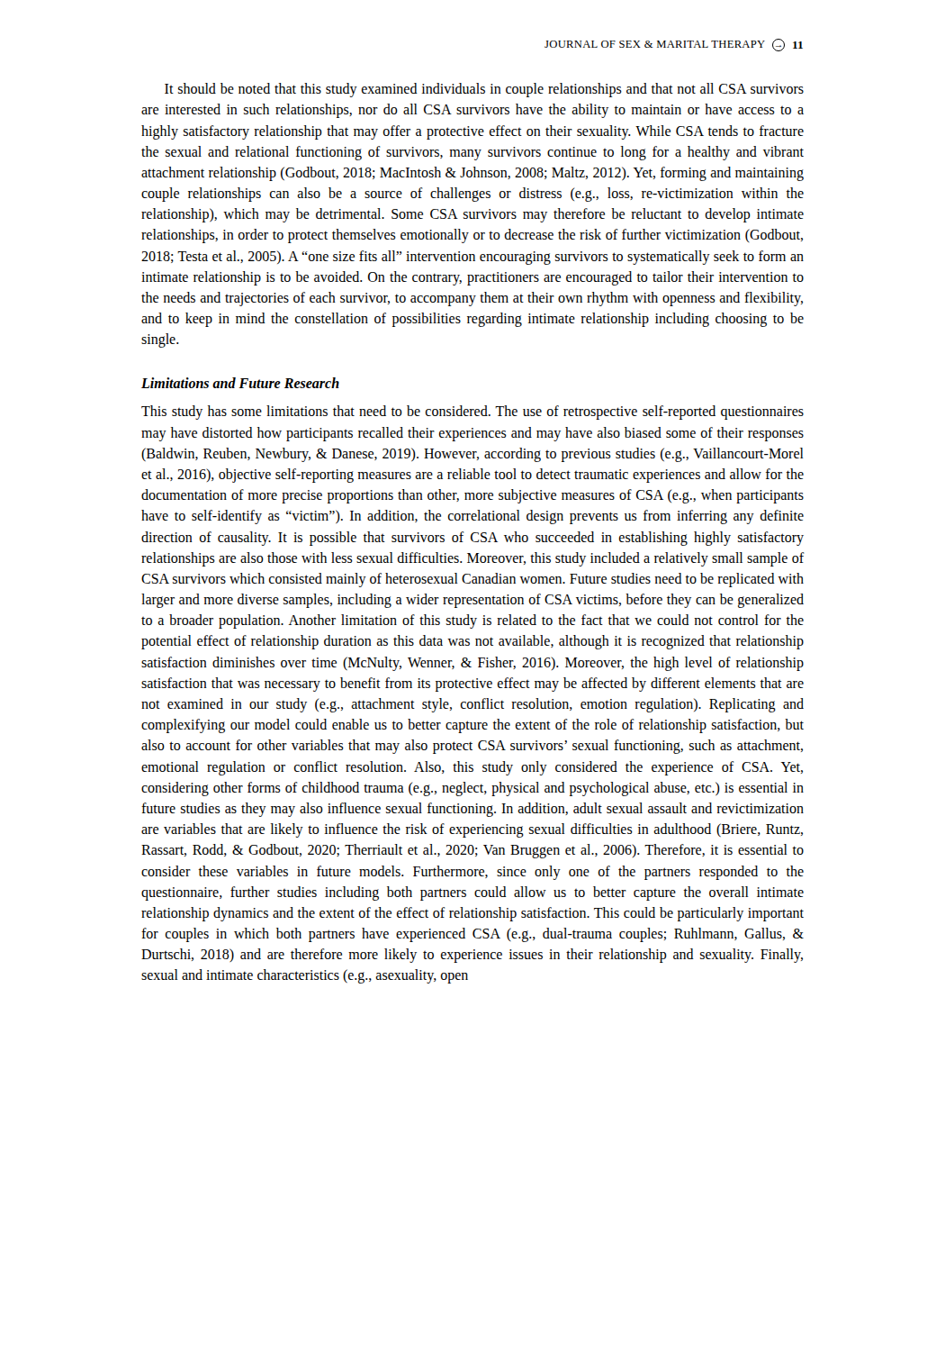Journal of Sex & Marital Therapy → 11
It should be noted that this study examined individuals in couple relationships and that not all CSA survivors are interested in such relationships, nor do all CSA survivors have the ability to maintain or have access to a highly satisfactory relationship that may offer a protective effect on their sexuality. While CSA tends to fracture the sexual and relational functioning of survivors, many survivors continue to long for a healthy and vibrant attachment relationship (Godbout, 2018; MacIntosh & Johnson, 2008; Maltz, 2012). Yet, forming and maintaining couple relationships can also be a source of challenges or distress (e.g., loss, re-victimization within the relationship), which may be detrimental. Some CSA survivors may therefore be reluctant to develop intimate relationships, in order to protect themselves emotionally or to decrease the risk of further victimization (Godbout, 2018; Testa et al., 2005). A “one size fits all” intervention encouraging survivors to systematically seek to form an intimate relationship is to be avoided. On the contrary, practitioners are encouraged to tailor their intervention to the needs and trajectories of each survivor, to accompany them at their own rhythm with openness and flexibility, and to keep in mind the constellation of possibilities regarding intimate relationship including choosing to be single.
Limitations and Future Research
This study has some limitations that need to be considered. The use of retrospective self-reported questionnaires may have distorted how participants recalled their experiences and may have also biased some of their responses (Baldwin, Reuben, Newbury, & Danese, 2019). However, according to previous studies (e.g., Vaillancourt-Morel et al., 2016), objective self-reporting measures are a reliable tool to detect traumatic experiences and allow for the documentation of more precise proportions than other, more subjective measures of CSA (e.g., when participants have to self-identify as “victim”). In addition, the correlational design prevents us from inferring any definite direction of causality. It is possible that survivors of CSA who succeeded in establishing highly satisfactory relationships are also those with less sexual difficulties. Moreover, this study included a relatively small sample of CSA survivors which consisted mainly of heterosexual Canadian women. Future studies need to be replicated with larger and more diverse samples, including a wider representation of CSA victims, before they can be generalized to a broader population. Another limitation of this study is related to the fact that we could not control for the potential effect of relationship duration as this data was not available, although it is recognized that relationship satisfaction diminishes over time (McNulty, Wenner, & Fisher, 2016). Moreover, the high level of relationship satisfaction that was necessary to benefit from its protective effect may be affected by different elements that are not examined in our study (e.g., attachment style, conflict resolution, emotion regulation). Replicating and complexifying our model could enable us to better capture the extent of the role of relationship satisfaction, but also to account for other variables that may also protect CSA survivors’ sexual functioning, such as attachment, emotional regulation or conflict resolution. Also, this study only considered the experience of CSA. Yet, considering other forms of childhood trauma (e.g., neglect, physical and psychological abuse, etc.) is essential in future studies as they may also influence sexual functioning. In addition, adult sexual assault and revictimization are variables that are likely to influence the risk of experiencing sexual difficulties in adulthood (Briere, Runtz, Rassart, Rodd, & Godbout, 2020; Therriault et al., 2020; Van Bruggen et al., 2006). Therefore, it is essential to consider these variables in future models. Furthermore, since only one of the partners responded to the questionnaire, further studies including both partners could allow us to better capture the overall intimate relationship dynamics and the extent of the effect of relationship satisfaction. This could be particularly important for couples in which both partners have experienced CSA (e.g., dual-trauma couples; Ruhlmann, Gallus, & Durtschi, 2018) and are therefore more likely to experience issues in their relationship and sexuality. Finally, sexual and intimate characteristics (e.g., asexuality, open